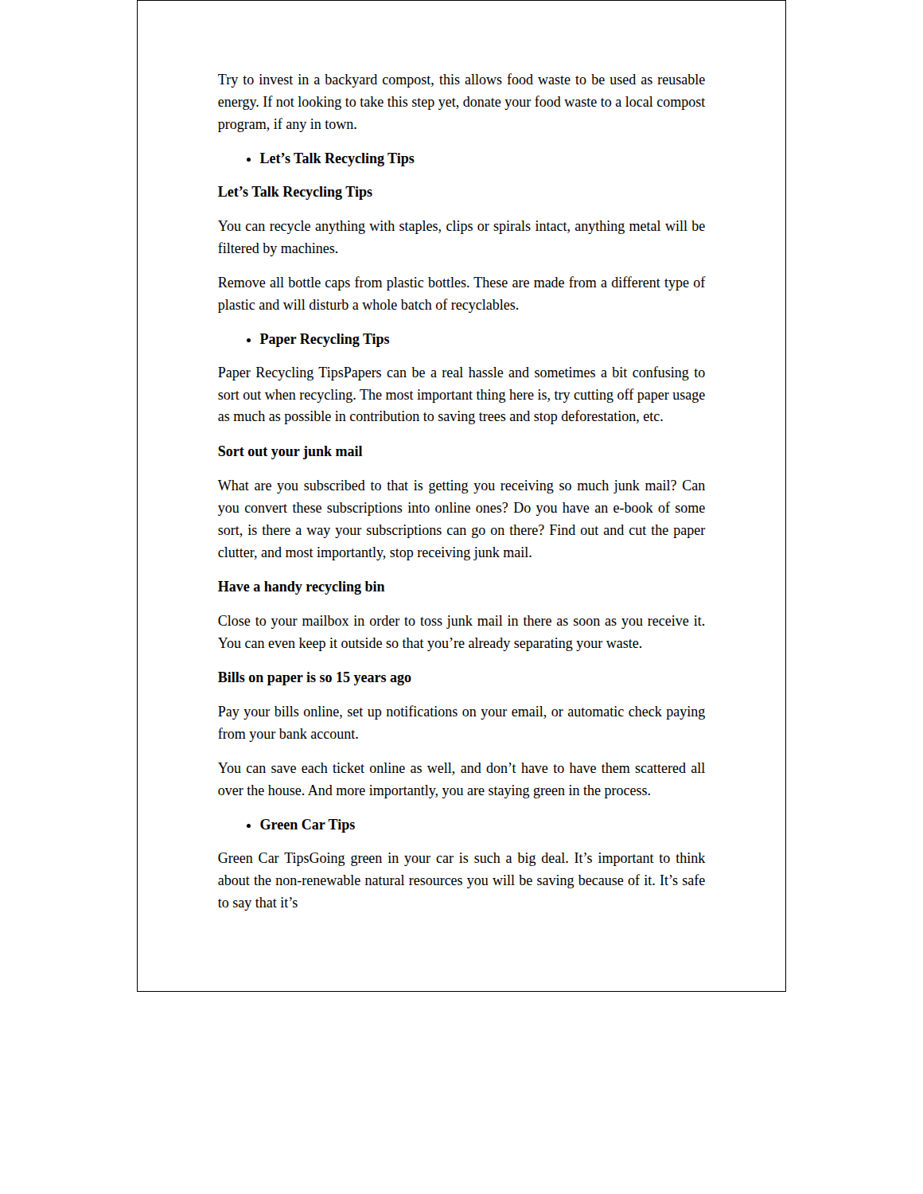Try to invest in a backyard compost, this allows food waste to be used as reusable energy. If not looking to take this step yet, donate your food waste to a local compost program, if any in town.
Let’s Talk Recycling Tips
Let’s Talk Recycling Tips
You can recycle anything with staples, clips or spirals intact, anything metal will be filtered by machines.
Remove all bottle caps from plastic bottles. These are made from a different type of plastic and will disturb a whole batch of recyclables.
Paper Recycling Tips
Paper Recycling TipsPapers can be a real hassle and sometimes a bit confusing to sort out when recycling. The most important thing here is, try cutting off paper usage as much as possible in contribution to saving trees and stop deforestation, etc.
Sort out your junk mail
What are you subscribed to that is getting you receiving so much junk mail? Can you convert these subscriptions into online ones? Do you have an e-book of some sort, is there a way your subscriptions can go on there? Find out and cut the paper clutter, and most importantly, stop receiving junk mail.
Have a handy recycling bin
Close to your mailbox in order to toss junk mail in there as soon as you receive it. You can even keep it outside so that you’re already separating your waste.
Bills on paper is so 15 years ago
Pay your bills online, set up notifications on your email, or automatic check paying from your bank account.
You can save each ticket online as well, and don’t have to have them scattered all over the house. And more importantly, you are staying green in the process.
Green Car Tips
Green Car TipsGoing green in your car is such a big deal. It’s important to think about the non-renewable natural resources you will be saving because of it. It’s safe to say that it’s